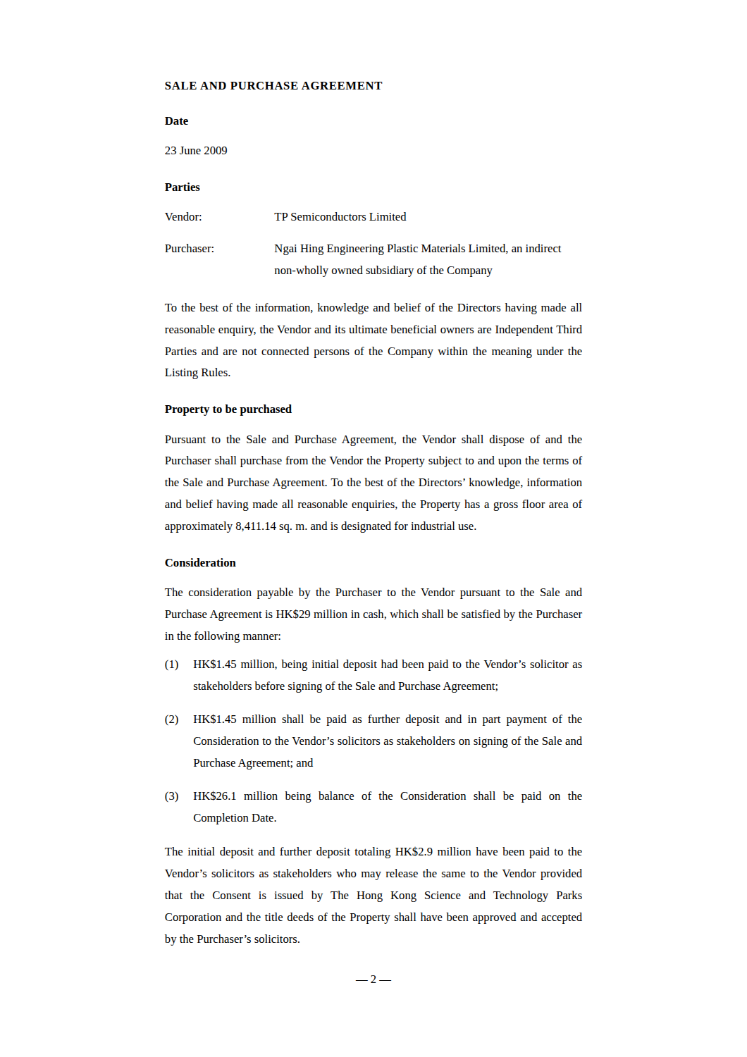SALE AND PURCHASE AGREEMENT
Date
23 June 2009
Parties
| Vendor: | TP Semiconductors Limited |
| Purchaser: | Ngai Hing Engineering Plastic Materials Limited, an indirect non-wholly owned subsidiary of the Company |
To the best of the information, knowledge and belief of the Directors having made all reasonable enquiry, the Vendor and its ultimate beneficial owners are Independent Third Parties and are not connected persons of the Company within the meaning under the Listing Rules.
Property to be purchased
Pursuant to the Sale and Purchase Agreement, the Vendor shall dispose of and the Purchaser shall purchase from the Vendor the Property subject to and upon the terms of the Sale and Purchase Agreement. To the best of the Directors’ knowledge, information and belief having made all reasonable enquiries, the Property has a gross floor area of approximately 8,411.14 sq. m. and is designated for industrial use.
Consideration
The consideration payable by the Purchaser to the Vendor pursuant to the Sale and Purchase Agreement is HK$29 million in cash, which shall be satisfied by the Purchaser in the following manner:
HK$1.45 million, being initial deposit had been paid to the Vendor’s solicitor as stakeholders before signing of the Sale and Purchase Agreement;
HK$1.45 million shall be paid as further deposit and in part payment of the Consideration to the Vendor’s solicitors as stakeholders on signing of the Sale and Purchase Agreement; and
HK$26.1 million being balance of the Consideration shall be paid on the Completion Date.
The initial deposit and further deposit totaling HK$2.9 million have been paid to the Vendor’s solicitors as stakeholders who may release the same to the Vendor provided that the Consent is issued by The Hong Kong Science and Technology Parks Corporation and the title deeds of the Property shall have been approved and accepted by the Purchaser’s solicitors.
— 2 —